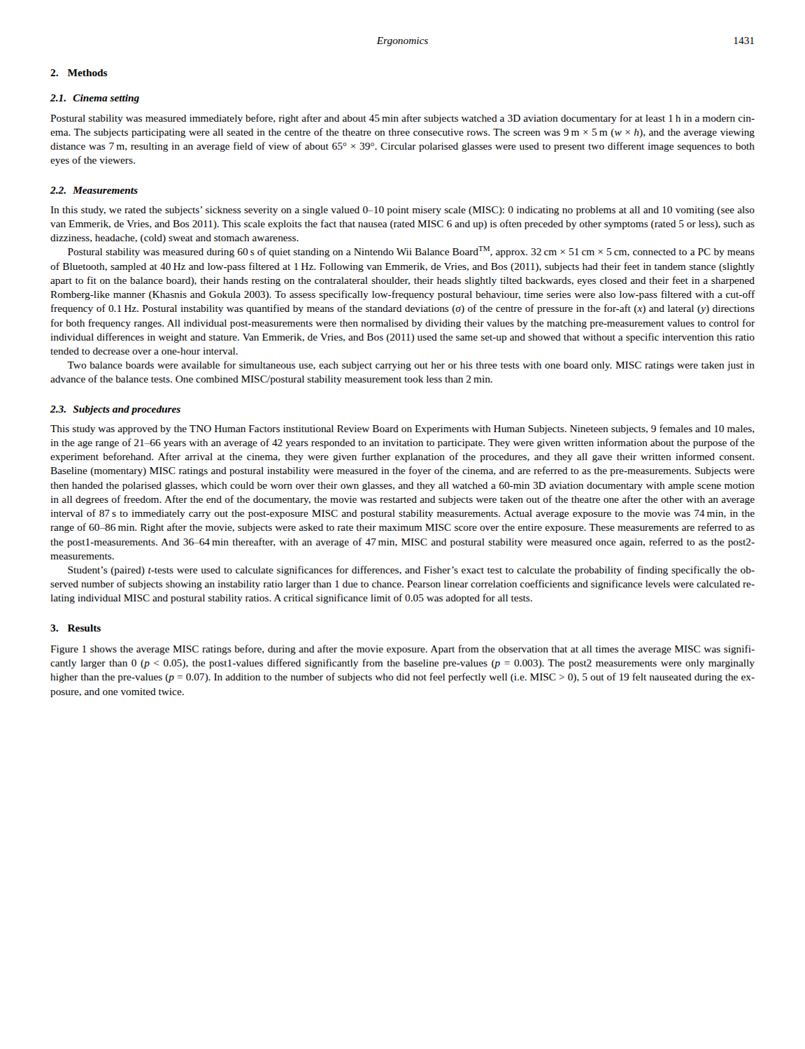Ergonomics 1431
2. Methods
2.1. Cinema setting
Postural stability was measured immediately before, right after and about 45 min after subjects watched a 3D aviation documentary for at least 1 h in a modern cinema. The subjects participating were all seated in the centre of the theatre on three consecutive rows. The screen was 9 m × 5 m (w × h), and the average viewing distance was 7 m, resulting in an average field of view of about 65° × 39°. Circular polarised glasses were used to present two different image sequences to both eyes of the viewers.
2.2. Measurements
In this study, we rated the subjects’ sickness severity on a single valued 0–10 point misery scale (MISC): 0 indicating no problems at all and 10 vomiting (see also van Emmerik, de Vries, and Bos 2011). This scale exploits the fact that nausea (rated MISC 6 and up) is often preceded by other symptoms (rated 5 or less), such as dizziness, headache, (cold) sweat and stomach awareness.
Postural stability was measured during 60 s of quiet standing on a Nintendo Wii Balance BoardTM, approx. 32 cm × 51 cm × 5 cm, connected to a PC by means of Bluetooth, sampled at 40 Hz and low-pass filtered at 1 Hz. Following van Emmerik, de Vries, and Bos (2011), subjects had their feet in tandem stance (slightly apart to fit on the balance board), their hands resting on the contralateral shoulder, their heads slightly tilted backwards, eyes closed and their feet in a sharpened Romberg-like manner (Khasnis and Gokula 2003). To assess specifically low-frequency postural behaviour, time series were also low-pass filtered with a cut-off frequency of 0.1 Hz. Postural instability was quantified by means of the standard deviations (σ) of the centre of pressure in the for-aft (x) and lateral (y) directions for both frequency ranges. All individual post-measurements were then normalised by dividing their values by the matching pre-measurement values to control for individual differences in weight and stature. Van Emmerik, de Vries, and Bos (2011) used the same set-up and showed that without a specific intervention this ratio tended to decrease over a one-hour interval.
Two balance boards were available for simultaneous use, each subject carrying out her or his three tests with one board only. MISC ratings were taken just in advance of the balance tests. One combined MISC/postural stability measurement took less than 2 min.
2.3. Subjects and procedures
This study was approved by the TNO Human Factors institutional Review Board on Experiments with Human Subjects. Nineteen subjects, 9 females and 10 males, in the age range of 21–66 years with an average of 42 years responded to an invitation to participate. They were given written information about the purpose of the experiment beforehand. After arrival at the cinema, they were given further explanation of the procedures, and they all gave their written informed consent. Baseline (momentary) MISC ratings and postural instability were measured in the foyer of the cinema, and are referred to as the pre-measurements. Subjects were then handed the polarised glasses, which could be worn over their own glasses, and they all watched a 60-min 3D aviation documentary with ample scene motion in all degrees of freedom. After the end of the documentary, the movie was restarted and subjects were taken out of the theatre one after the other with an average interval of 87 s to immediately carry out the post-exposure MISC and postural stability measurements. Actual average exposure to the movie was 74 min, in the range of 60–86 min. Right after the movie, subjects were asked to rate their maximum MISC score over the entire exposure. These measurements are referred to as the post1-measurements. And 36–64 min thereafter, with an average of 47 min, MISC and postural stability were measured once again, referred to as the post2-measurements.
Student’s (paired) t-tests were used to calculate significances for differences, and Fisher’s exact test to calculate the probability of finding specifically the observed number of subjects showing an instability ratio larger than 1 due to chance. Pearson linear correlation coefficients and significance levels were calculated relating individual MISC and postural stability ratios. A critical significance limit of 0.05 was adopted for all tests.
3. Results
Figure 1 shows the average MISC ratings before, during and after the movie exposure. Apart from the observation that at all times the average MISC was significantly larger than 0 (p < 0.05), the post1-values differed significantly from the baseline pre-values (p = 0.003). The post2 measurements were only marginally higher than the pre-values (p = 0.07). In addition to the number of subjects who did not feel perfectly well (i.e. MISC > 0), 5 out of 19 felt nauseated during the exposure, and one vomited twice.